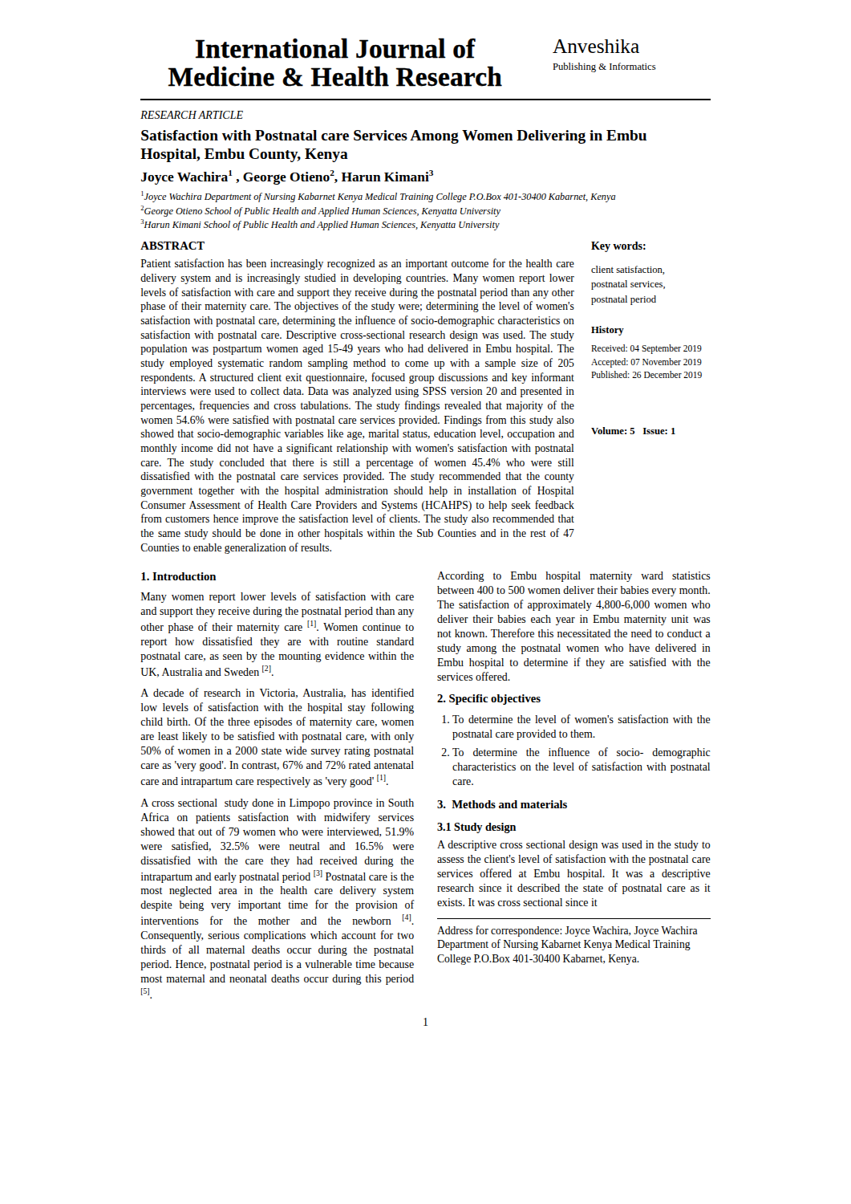International Journal of Medicine & Health Research
Anveshika
Publishing & Informatics
RESEARCH ARTICLE
Satisfaction with Postnatal care Services Among Women Delivering in Embu Hospital, Embu County, Kenya
Joyce Wachira1 , George Otieno2, Harun Kimani3
1Joyce Wachira Department of Nursing Kabarnet Kenya Medical Training College P.O.Box 401-30400 Kabarnet, Kenya
2George Otieno School of Public Health and Applied Human Sciences, Kenyatta University
3Harun Kimani School of Public Health and Applied Human Sciences, Kenyatta University
ABSTRACT
Patient satisfaction has been increasingly recognized as an important outcome for the health care delivery system and is increasingly studied in developing countries. Many women report lower levels of satisfaction with care and support they receive during the postnatal period than any other phase of their maternity care. The objectives of the study were; determining the level of women's satisfaction with postnatal care, determining the influence of socio-demographic characteristics on satisfaction with postnatal care. Descriptive cross-sectional research design was used. The study population was postpartum women aged 15-49 years who had delivered in Embu hospital. The study employed systematic random sampling method to come up with a sample size of 205 respondents. A structured client exit questionnaire, focused group discussions and key informant interviews were used to collect data. Data was analyzed using SPSS version 20 and presented in percentages, frequencies and cross tabulations. The study findings revealed that majority of the women 54.6% were satisfied with postnatal care services provided. Findings from this study also showed that socio-demographic variables like age, marital status, education level, occupation and monthly income did not have a significant relationship with women's satisfaction with postnatal care. The study concluded that there is still a percentage of women 45.4% who were still dissatisfied with the postnatal care services provided. The study recommended that the county government together with the hospital administration should help in installation of Hospital Consumer Assessment of Health Care Providers and Systems (HCAHPS) to help seek feedback from customers hence improve the satisfaction level of clients. The study also recommended that the same study should be done in other hospitals within the Sub Counties and in the rest of 47 Counties to enable generalization of results.
Key words:
client satisfaction,
postnatal services,
postnatal period
History
Received: 04 September 2019
Accepted: 07 November 2019
Published: 26 December 2019
Volume: 5 Issue: 1
1. Introduction
Many women report lower levels of satisfaction with care and support they receive during the postnatal period than any other phase of their maternity care [1]. Women continue to report how dissatisfied they are with routine standard postnatal care, as seen by the mounting evidence within the UK, Australia and Sweden [2].
A decade of research in Victoria, Australia, has identified low levels of satisfaction with the hospital stay following child birth. Of the three episodes of maternity care, women are least likely to be satisfied with postnatal care, with only 50% of women in a 2000 state wide survey rating postnatal care as 'very good'. In contrast, 67% and 72% rated antenatal care and intrapartum care respectively as 'very good' [1].
A cross sectional study done in Limpopo province in South Africa on patients satisfaction with midwifery services showed that out of 79 women who were interviewed, 51.9% were satisfied, 32.5% were neutral and 16.5% were dissatisfied with the care they had received during the intrapartum and early postnatal period [3] Postnatal care is the most neglected area in the health care delivery system despite being very important time for the provision of interventions for the mother and the newborn [4]. Consequently, serious complications which account for two thirds of all maternal deaths occur during the postnatal period. Hence, postnatal period is a vulnerable time because most maternal and neonatal deaths occur during this period [5].
According to Embu hospital maternity ward statistics between 400 to 500 women deliver their babies every month. The satisfaction of approximately 4,800-6,000 women who deliver their babies each year in Embu maternity unit was not known. Therefore this necessitated the need to conduct a study among the postnatal women who have delivered in Embu hospital to determine if they are satisfied with the services offered.
2. Specific objectives
To determine the level of women's satisfaction with the postnatal care provided to them.
To determine the influence of socio- demographic characteristics on the level of satisfaction with postnatal care.
3. Methods and materials
3.1 Study design
A descriptive cross sectional design was used in the study to assess the client's level of satisfaction with the postnatal care services offered at Embu hospital. It was a descriptive research since it described the state of postnatal care as it exists. It was cross sectional since it
Address for correspondence: Joyce Wachira, Joyce Wachira Department of Nursing Kabarnet Kenya Medical Training College P.O.Box 401-30400 Kabarnet, Kenya.
1